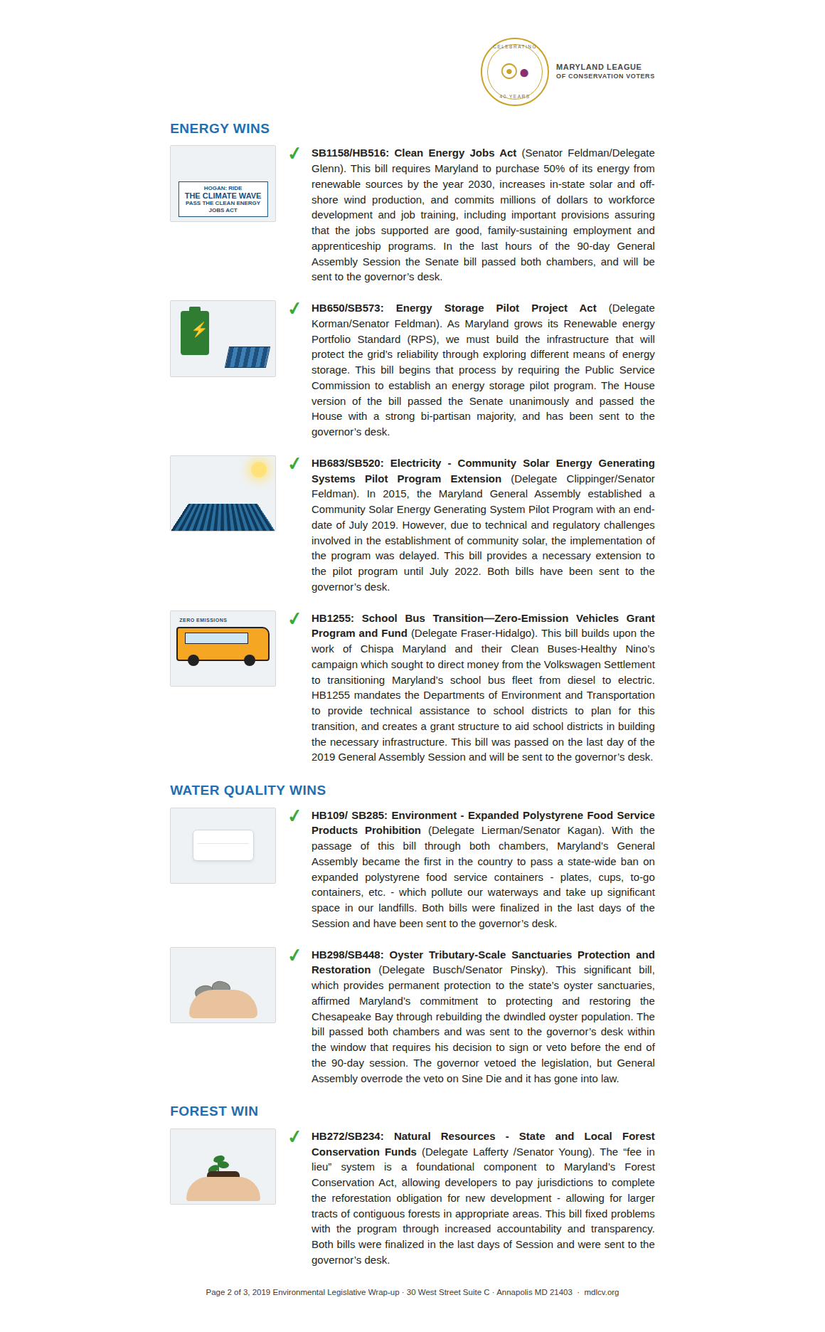CELEBRATING
⦿●
40 YEARS
Maryland League of Conservation Voters
ENERGY WINS
HOGAN: RIDETHE CLIMATE WAVEPASS THE CLEAN ENERGY JOBS ACT
✓
SB1158/HB516: Clean Energy Jobs Act (Senator Feldman/Delegate Glenn). This bill requires Maryland to purchase 50% of its energy from renewable sources by the year 2030, increases in-state solar and off-shore wind production, and commits millions of dollars to workforce development and job training, including important provisions assuring that the jobs supported are good, family-sustaining employment and apprenticeship programs. In the last hours of the 90-day General Assembly Session the Senate bill passed both chambers, and will be sent to the governor’s desk.
⚡
✓
HB650/SB573: Energy Storage Pilot Project Act (Delegate Korman/Senator Feldman). As Maryland grows its Renewable energy Portfolio Standard (RPS), we must build the infrastructure that will protect the grid’s reliability through exploring different means of energy storage. This bill begins that process by requiring the Public Service Commission to establish an energy storage pilot program. The House version of the bill passed the Senate unanimously and passed the House with a strong bi-partisan majority, and has been sent to the governor’s desk.
✓
HB683/SB520: Electricity - Community Solar Energy Generating Systems Pilot Program Extension (Delegate Clippinger/Senator Feldman). In 2015, the Maryland General Assembly established a Community Solar Energy Generating System Pilot Program with an end-date of July 2019. However, due to technical and regulatory challenges involved in the establishment of community solar, the implementation of the program was delayed. This bill provides a necessary extension to the pilot program until July 2022. Both bills have been sent to the governor’s desk.
ZERO EMISSIONS
✓
HB1255: School Bus Transition—Zero-Emission Vehicles Grant Program and Fund (Delegate Fraser-Hidalgo). This bill builds upon the work of Chispa Maryland and their Clean Buses-Healthy Nino’s campaign which sought to direct money from the Volkswagen Settlement to transitioning Maryland’s school bus fleet from diesel to electric. HB1255 mandates the Departments of Environment and Transportation to provide technical assistance to school districts to plan for this transition, and creates a grant structure to aid school districts in building the necessary infrastructure. This bill was passed on the last day of the 2019 General Assembly Session and will be sent to the governor’s desk.
WATER QUALITY WINS
✓
HB109/ SB285: Environment - Expanded Polystyrene Food Service Products Prohibition (Delegate Lierman/Senator Kagan). With the passage of this bill through both chambers, Maryland’s General Assembly became the first in the country to pass a state-wide ban on expanded polystyrene food service containers - plates, cups, to-go containers, etc. - which pollute our waterways and take up significant space in our landfills. Both bills were finalized in the last days of the Session and have been sent to the governor’s desk.
✓
HB298/SB448: Oyster Tributary-Scale Sanctuaries Protection and Restoration (Delegate Busch/Senator Pinsky). This significant bill, which provides permanent protection to the state’s oyster sanctuaries, affirmed Maryland’s commitment to protecting and restoring the Chesapeake Bay through rebuilding the dwindled oyster population. The bill passed both chambers and was sent to the governor’s desk within the window that requires his decision to sign or veto before the end of the 90-day session. The governor vetoed the legislation, but General Assembly overrode the veto on Sine Die and it has gone into law.
FOREST WIN
✓
HB272/SB234: Natural Resources - State and Local Forest Conservation Funds (Delegate Lafferty /Senator Young). The “fee in lieu” system is a foundational component to Maryland’s Forest Conservation Act, allowing developers to pay jurisdictions to complete the reforestation obligation for new development - allowing for larger tracts of contiguous forests in appropriate areas. This bill fixed problems with the program through increased accountability and transparency. Both bills were finalized in the last days of Session and were sent to the governor’s desk.
Page 2 of 3, 2019 Environmental Legislative Wrap-up · 30 West Street Suite C · Annapolis MD 21403 · mdlcv.org